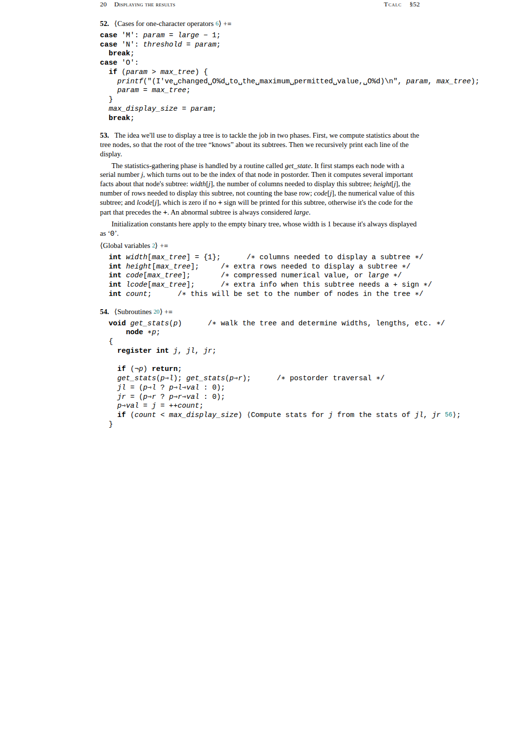20 Displaying the results
Tcalc§52
52. ⟨Cases for one-character operators 6⟩ +≡
case 'M': param = large − 1;
case 'N': threshold = param;
break;
case 'O':
if (param > max_tree) {
printf("(I've␣changed␣O%d␣to␣the␣maximum␣permitted␣value,␣O%d)\n", param, max_tree);
param = max_tree;
}
max_display_size = param;
break;
53. The idea we'll use to display a tree is to tackle the job in two phases. First, we compute statistics about the tree nodes, so that the root of the tree “knows” about its subtrees. Then we recursively print each line of the display.
The statistics-gathering phase is handled by a routine called get_state. It first stamps each node with a serial number j, which turns out to be the index of that node in postorder. Then it computes several important facts about that node's subtree: width[j], the number of columns needed to display this subtree; height[j], the number of rows needed to display this subtree, not counting the base row; code[j], the numerical value of this subtree; and lcode[j], which is zero if no + sign will be printed for this subtree, otherwise it's the code for the part that precedes the +. An abnormal subtree is always considered large.
Initialization constants here apply to the empty binary tree, whose width is 1 because it's always displayed as ‘0’.
⟨Global variables 2⟩ +≡
int width[max_tree] = {1}; /∗ columns needed to display a subtree ∗/
int height[max_tree]; /∗ extra rows needed to display a subtree ∗/
int code[max_tree]; /∗ compressed numerical value, or large ∗/
int lcode[max_tree]; /∗ extra info when this subtree needs a + sign ∗/
int count; /∗ this will be set to the number of nodes in the tree ∗/
54. ⟨Subroutines 20⟩ +≡
void get_stats(p) /∗ walk the tree and determine widths, lengths, etc. ∗/
node ∗p;
{
register int j, jl, jr;
if (¬p) return;
get_stats(p⇾l); get_stats(p⇾r); /∗ postorder traversal ∗/
jl = (p⇾l ? p⇾l⇾val : 0);
jr = (p⇾r ? p⇾r⇾val : 0);
p⇾val = j = ++count;
if (count < max_display_size) ⟨Compute stats for j from the stats of jl, jr 56⟩;
}